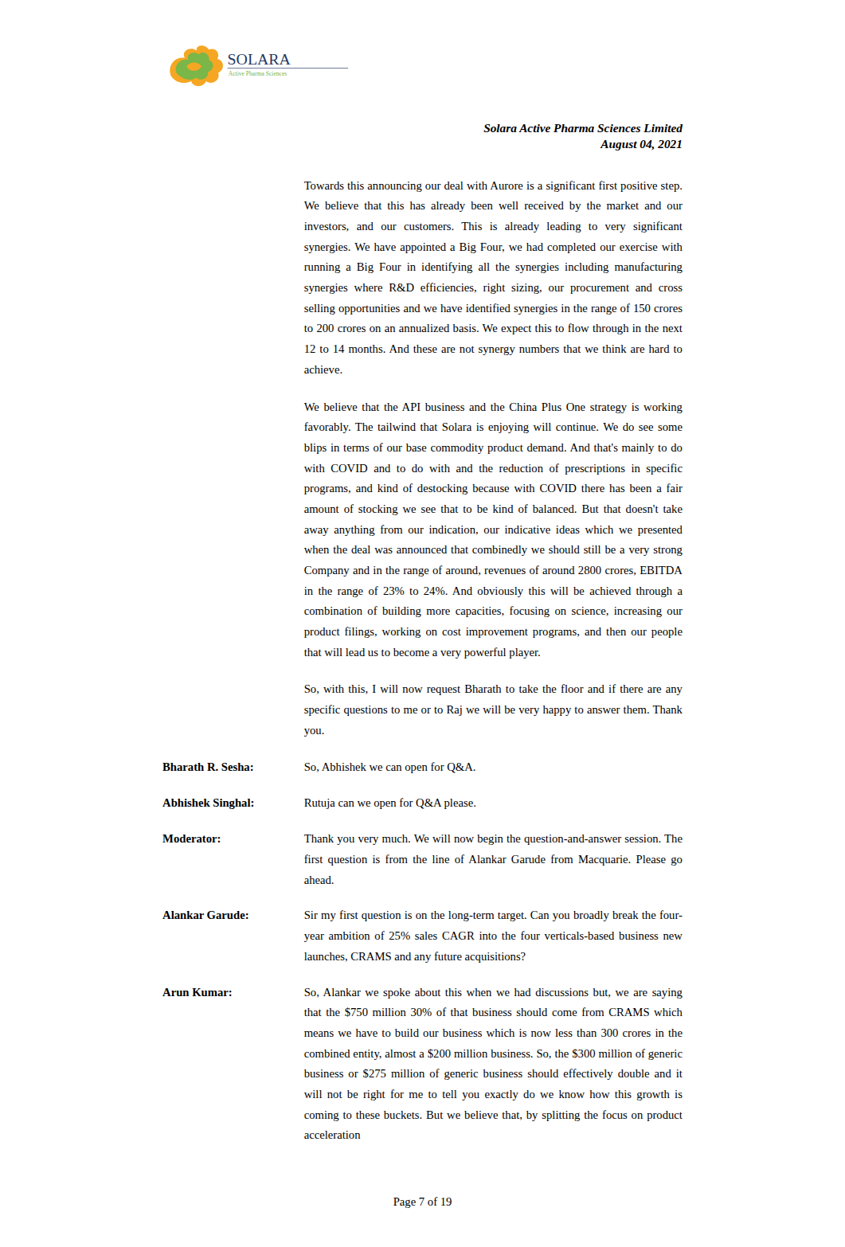SOLARA Active Pharma Sciences
Solara Active Pharma Sciences Limited
August 04, 2021
Towards this announcing our deal with Aurore is a significant first positive step. We believe that this has already been well received by the market and our investors, and our customers. This is already leading to very significant synergies. We have appointed a Big Four, we had completed our exercise with running a Big Four in identifying all the synergies including manufacturing synergies where R&D efficiencies, right sizing, our procurement and cross selling opportunities and we have identified synergies in the range of 150 crores to 200 crores on an annualized basis. We expect this to flow through in the next 12 to 14 months. And these are not synergy numbers that we think are hard to achieve.
We believe that the API business and the China Plus One strategy is working favorably. The tailwind that Solara is enjoying will continue. We do see some blips in terms of our base commodity product demand. And that's mainly to do with COVID and to do with and the reduction of prescriptions in specific programs, and kind of destocking because with COVID there has been a fair amount of stocking we see that to be kind of balanced. But that doesn't take away anything from our indication, our indicative ideas which we presented when the deal was announced that combinedly we should still be a very strong Company and in the range of around, revenues of around 2800 crores, EBITDA in the range of 23% to 24%. And obviously this will be achieved through a combination of building more capacities, focusing on science, increasing our product filings, working on cost improvement programs, and then our people that will lead us to become a very powerful player.
So, with this, I will now request Bharath to take the floor and if there are any specific questions to me or to Raj we will be very happy to answer them. Thank you.
| Bharath R. Sesha: | So, Abhishek we can open for Q&A. |
| Abhishek Singhal: | Rutuja can we open for Q&A please. |
| Moderator: | Thank you very much. We will now begin the question-and-answer session. The first question is from the line of Alankar Garude from Macquarie. Please go ahead. |
| Alankar Garude: | Sir my first question is on the long-term target. Can you broadly break the four-year ambition of 25% sales CAGR into the four verticals-based business new launches, CRAMS and any future acquisitions? |
| Arun Kumar: | So, Alankar we spoke about this when we had discussions but, we are saying that the $750 million 30% of that business should come from CRAMS which means we have to build our business which is now less than 300 crores in the combined entity, almost a $200 million business. So, the $300 million of generic business or $275 million of generic business should effectively double and it will not be right for me to tell you exactly do we know how this growth is coming to these buckets. But we believe that, by splitting the focus on product acceleration |
Page 7 of 19